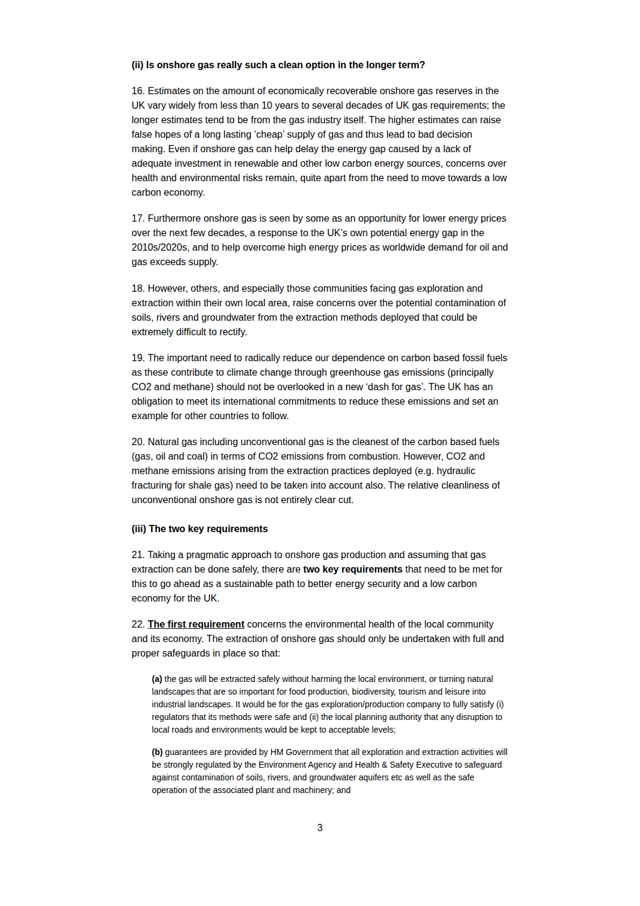(ii) Is onshore gas really such a clean option in the longer term?
16. Estimates on the amount of economically recoverable onshore gas reserves in the UK vary widely from less than 10 years to several decades of UK gas requirements; the longer estimates tend to be from the gas industry itself. The higher estimates can raise false hopes of a long lasting ‘cheap’ supply of gas and thus lead to bad decision making. Even if onshore gas can help delay the energy gap caused by a lack of adequate investment in renewable and other low carbon energy sources, concerns over health and environmental risks remain, quite apart from the need to move towards a low carbon economy.
17. Furthermore onshore gas is seen by some as an opportunity for lower energy prices over the next few decades, a response to the UK’s own potential energy gap in the 2010s/2020s, and to help overcome high energy prices as worldwide demand for oil and gas exceeds supply.
18. However, others, and especially those communities facing gas exploration and extraction within their own local area, raise concerns over the potential contamination of soils, rivers and groundwater from the extraction methods deployed that could be extremely difficult to rectify.
19. The important need to radically reduce our dependence on carbon based fossil fuels as these contribute to climate change through greenhouse gas emissions (principally CO2 and methane) should not be overlooked in a new ‘dash for gas’. The UK has an obligation to meet its international commitments to reduce these emissions and set an example for other countries to follow.
20. Natural gas including unconventional gas is the cleanest of the carbon based fuels (gas, oil and coal) in terms of CO2 emissions from combustion. However, CO2 and methane emissions arising from the extraction practices deployed (e.g. hydraulic fracturing for shale gas) need to be taken into account also. The relative cleanliness of unconventional onshore gas is not entirely clear cut.
(iii) The two key requirements
21. Taking a pragmatic approach to onshore gas production and assuming that gas extraction can be done safely, there are two key requirements that need to be met for this to go ahead as a sustainable path to better energy security and a low carbon economy for the UK.
22. The first requirement concerns the environmental health of the local community and its economy. The extraction of onshore gas should only be undertaken with full and proper safeguards in place so that:
(a) the gas will be extracted safely without harming the local environment, or turning natural landscapes that are so important for food production, biodiversity, tourism and leisure into industrial landscapes. It would be for the gas exploration/production company to fully satisfy (i) regulators that its methods were safe and (ii) the local planning authority that any disruption to local roads and environments would be kept to acceptable levels;
(b) guarantees are provided by HM Government that all exploration and extraction activities will be strongly regulated by the Environment Agency and Health & Safety Executive to safeguard against contamination of soils, rivers, and groundwater aquifers etc as well as the safe operation of the associated plant and machinery; and
3